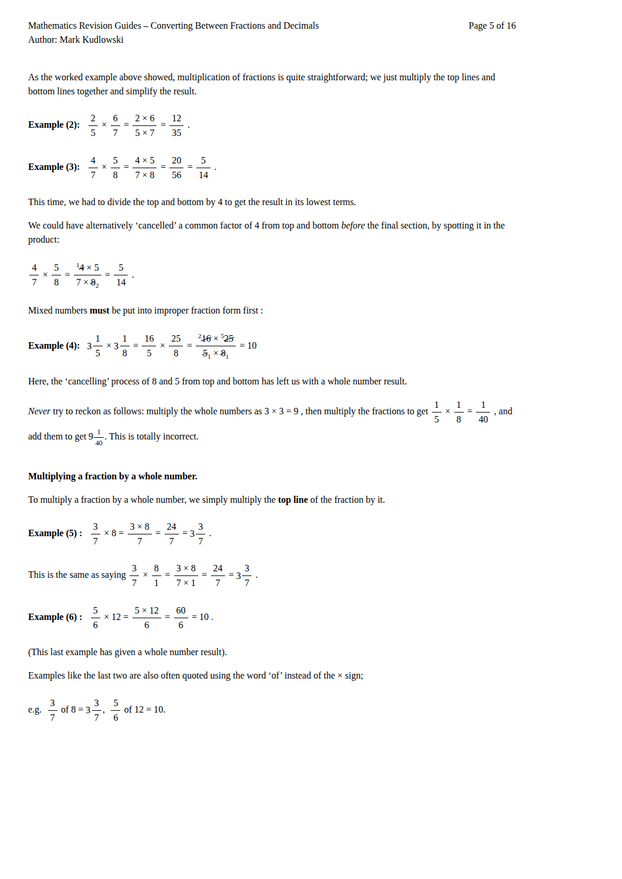Mathematics Revision Guides – Converting Between Fractions and Decimals
Author: Mark Kudlowski
Page 5 of 16
As the worked example above showed, multiplication of fractions is quite straightforward; we just multiply the top lines and bottom lines together and simplify the result.
Example (2): 25 × 67 = 2 × 65 × 7 = 1235 .
Example (3): 47 × 58 = 4 × 57 × 8 = 2056 = 514 .
This time, we had to divide the top and bottom by 4 to get the result in its lowest terms.
We could have alternatively ‘cancelled’ a common factor of 4 from top and bottom before the final section, by spotting it in the product:
47 × 58 = 14 × 57 × 82 = 514 .
Mixed numbers must be put into improper fraction form first :
Example (4): 315 × 318 = 165 × 258 = 216 × 52551 × 81 = 10
Here, the ‘cancelling’ process of 8 and 5 from top and bottom has left us with a whole number result.
Never try to reckon as follows: multiply the whole numbers as 3 × 3 = 9 , then multiply the fractions to get 15 × 18 = 140 , and add them to get 9140. This is totally incorrect.
Multiplying a fraction by a whole number.
To multiply a fraction by a whole number, we simply multiply the top line of the fraction by it.
Example (5) : 37 × 8 = 3 × 87 = 247 = 337 .
This is the same as saying 37 × 81 = 3 × 87 × 1 = 247 = 337 .
Example (6) : 56 × 12 = 5 × 126 = 606 = 10 .
(This last example has given a whole number result).
Examples like the last two are also often quoted using the word ‘of’ instead of the × sign;
e.g. 37 of 8 = 337, 56 of 12 = 10.